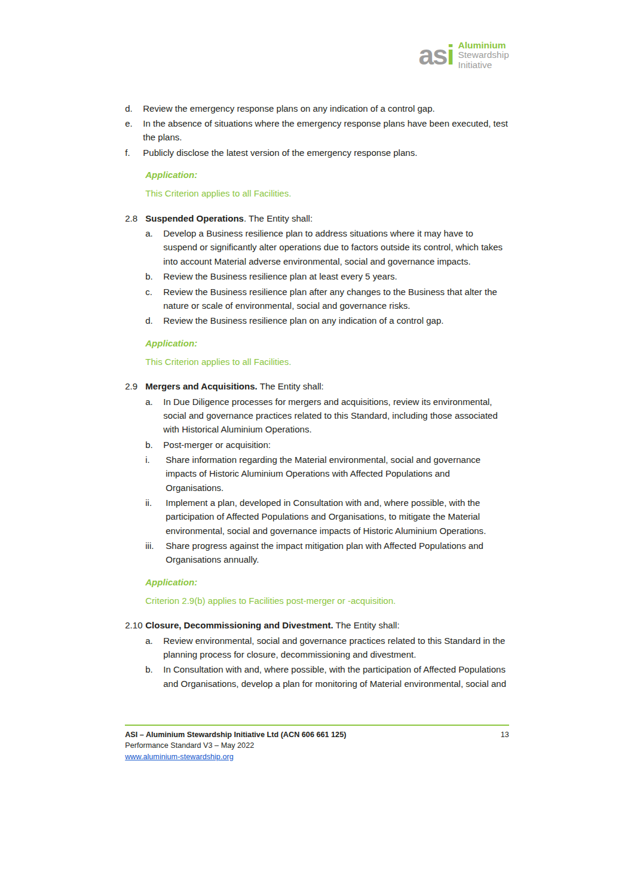asi
Aluminium
Stewardship
Initiative
d. Review the emergency response plans on any indication of a control gap.
e. In the absence of situations where the emergency response plans have been executed, test the plans.
f. Publicly disclose the latest version of the emergency response plans.
Application:
This Criterion applies to all Facilities.
2.8 Suspended Operations. The Entity shall:
a. Develop a Business resilience plan to address situations where it may have to suspend or significantly alter operations due to factors outside its control, which takes into account Material adverse environmental, social and governance impacts.
b. Review the Business resilience plan at least every 5 years.
c. Review the Business resilience plan after any changes to the Business that alter the nature or scale of environmental, social and governance risks.
d. Review the Business resilience plan on any indication of a control gap.
Application:
This Criterion applies to all Facilities.
2.9 Mergers and Acquisitions. The Entity shall:
a. In Due Diligence processes for mergers and acquisitions, review its environmental, social and governance practices related to this Standard, including those associated with Historical Aluminium Operations.
b. Post-merger or acquisition:
i. Share information regarding the Material environmental, social and governance impacts of Historic Aluminium Operations with Affected Populations and Organisations.
ii. Implement a plan, developed in Consultation with and, where possible, with the participation of Affected Populations and Organisations, to mitigate the Material environmental, social and governance impacts of Historic Aluminium Operations.
iii. Share progress against the impact mitigation plan with Affected Populations and Organisations annually.
Application:
Criterion 2.9(b) applies to Facilities post-merger or -acquisition.
2.10 Closure, Decommissioning and Divestment. The Entity shall:
a. Review environmental, social and governance practices related to this Standard in the planning process for closure, decommissioning and divestment.
b. In Consultation with and, where possible, with the participation of Affected Populations and Organisations, develop a plan for monitoring of Material environmental, social and
ASI – Aluminium Stewardship Initiative Ltd (ACN 606 661 125)
Performance Standard V3 – May 2022
www.aluminium-stewardship.org
13